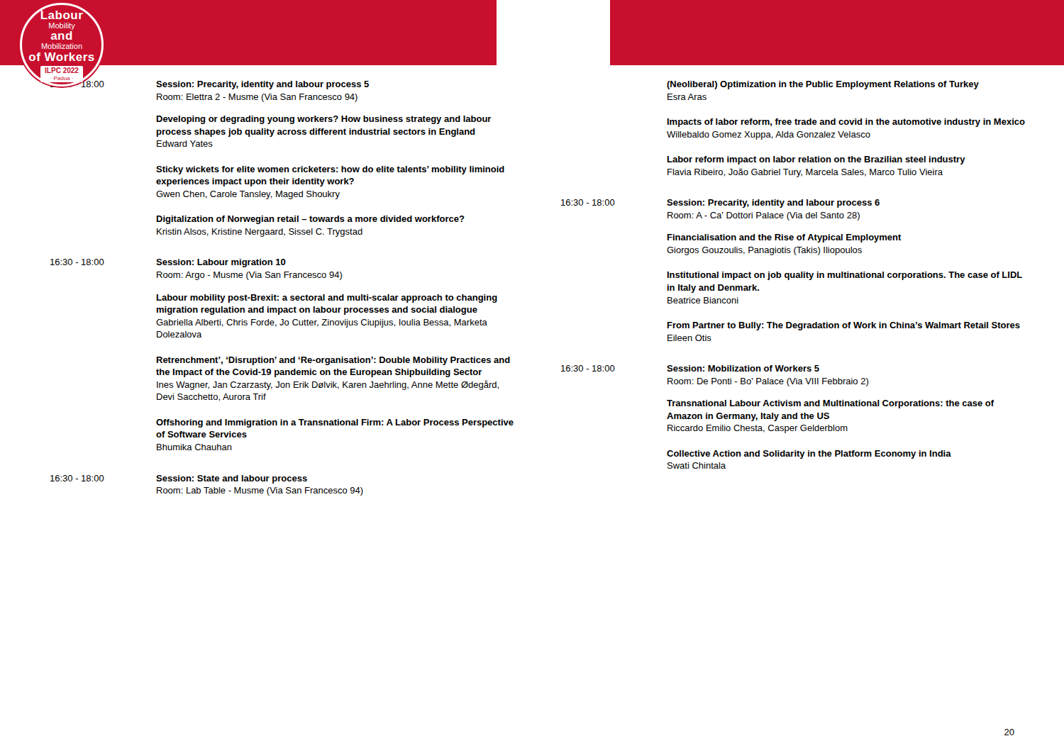Labour
Mobility
and
Mobilization
of Workers
ILPC 2022· Padua ·
16:30 - 18:00
Session: Precarity, identity and labour process 5
Room: Elettra 2 - Musme (Via San Francesco 94)
Developing or degrading young workers? How business strategy and labour process shapes job quality across different industrial sectors in England
Edward Yates
Sticky wickets for elite women cricketers: how do elite talents’ mobility liminoid experiences impact upon their identity work?
Gwen Chen, Carole Tansley, Maged Shoukry
Digitalization of Norwegian retail – towards a more divided workforce?
Kristin Alsos, Kristine Nergaard, Sissel C. Trygstad
16:30 - 18:00
Session: Labour migration 10
Room: Argo - Musme (Via San Francesco 94)
Labour mobility post-Brexit: a sectoral and multi-scalar approach to changing migration regulation and impact on labour processes and social dialogue
Gabriella Alberti, Chris Forde, Jo Cutter, Zinovijus Ciupijus, Ioulia Bessa, Marketa Dolezalova
Retrenchment’, ‘Disruption’ and ‘Re-organisation’: Double Mobility Practices and the Impact of the Covid-19 pandemic on the European Shipbuilding Sector
Ines Wagner, Jan Czarzasty, Jon Erik Dølvik, Karen Jaehrling, Anne Mette Ødegård, Devi Sacchetto, Aurora Trif
Offshoring and Immigration in a Transnational Firm: A Labor Process Perspective of Software Services
Bhumika Chauhan
16:30 - 18:00
Session: State and labour process
Room: Lab Table - Musme (Via San Francesco 94)
16:30 - 18:00
(Neoliberal) Optimization in the Public Employment Relations of Turkey
Esra Aras
Impacts of labor reform, free trade and covid in the automotive industry in Mexico
Willebaldo Gomez Xuppa, Alda Gonzalez Velasco
Labor reform impact on labor relation on the Brazilian steel industry
Flavia Ribeiro, João Gabriel Tury, Marcela Sales, Marco Tulio Vieira
16:30 - 18:00
Session: Precarity, identity and labour process 6
Room: A - Ca' Dottori Palace (Via del Santo 28)
Financialisation and the Rise of Atypical Employment
Giorgos Gouzoulis, Panagiotis (Takis) Iliopoulos
Institutional impact on job quality in multinational corporations. The case of LIDL in Italy and Denmark.
Beatrice Bianconi
From Partner to Bully: The Degradation of Work in China’s Walmart Retail Stores
Eileen Otis
16:30 - 18:00
Session: Mobilization of Workers 5
Room: De Ponti - Bo' Palace (Via VIII Febbraio 2)
Transnational Labour Activism and Multinational Corporations: the case of Amazon in Germany, Italy and the US
Riccardo Emilio Chesta, Casper Gelderblom
Collective Action and Solidarity in the Platform Economy in India
Swati Chintala
20